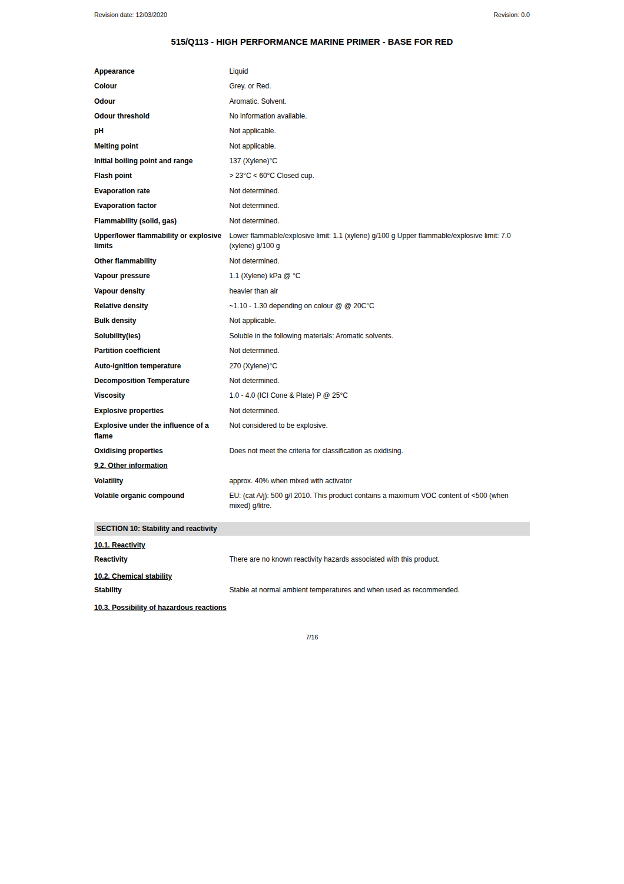Revision date: 12/03/2020 Revision: 0.0
515/Q113 - HIGH PERFORMANCE MARINE PRIMER - BASE FOR RED
| Appearance | Liquid |
| Colour | Grey. or Red. |
| Odour | Aromatic. Solvent. |
| Odour threshold | No information available. |
| pH | Not applicable. |
| Melting point | Not applicable. |
| Initial boiling point and range | 137 (Xylene)°C |
| Flash point | > 23°C < 60°C Closed cup. |
| Evaporation rate | Not determined. |
| Evaporation factor | Not determined. |
| Flammability (solid, gas) | Not determined. |
| Upper/lower flammability or explosive limits | Lower flammable/explosive limit: 1.1 (xylene) g/100 g Upper flammable/explosive limit: 7.0 (xylene) g/100 g |
| Other flammability | Not determined. |
| Vapour pressure | 1.1 (Xylene) kPa @ °C |
| Vapour density | heavier than air |
| Relative density | ~1.10 - 1.30 depending on colour @ @ 20C°C |
| Bulk density | Not applicable. |
| Solubility(ies) | Soluble in the following materials: Aromatic solvents. |
| Partition coefficient | Not determined. |
| Auto-ignition temperature | 270 (Xylene)°C |
| Decomposition Temperature | Not determined. |
| Viscosity | 1.0 - 4.0 (ICI Cone & Plate) P @ 25°C |
| Explosive properties | Not determined. |
| Explosive under the influence of a flame | Not considered to be explosive. |
| Oxidising properties | Does not meet the criteria for classification as oxidising. |
| 9.2. Other information |
| Volatility | approx. 40% when mixed with activator |
| Volatile organic compound | EU: (cat A/j): 500 g/l 2010. This product contains a maximum VOC content of <500 (when mixed) g/litre. |
SECTION 10: Stability and reactivity
10.1. Reactivity
| Reactivity | There are no known reactivity hazards associated with this product. |
10.2. Chemical stability
| Stability | Stable at normal ambient temperatures and when used as recommended. |
10.3. Possibility of hazardous reactions
7/16